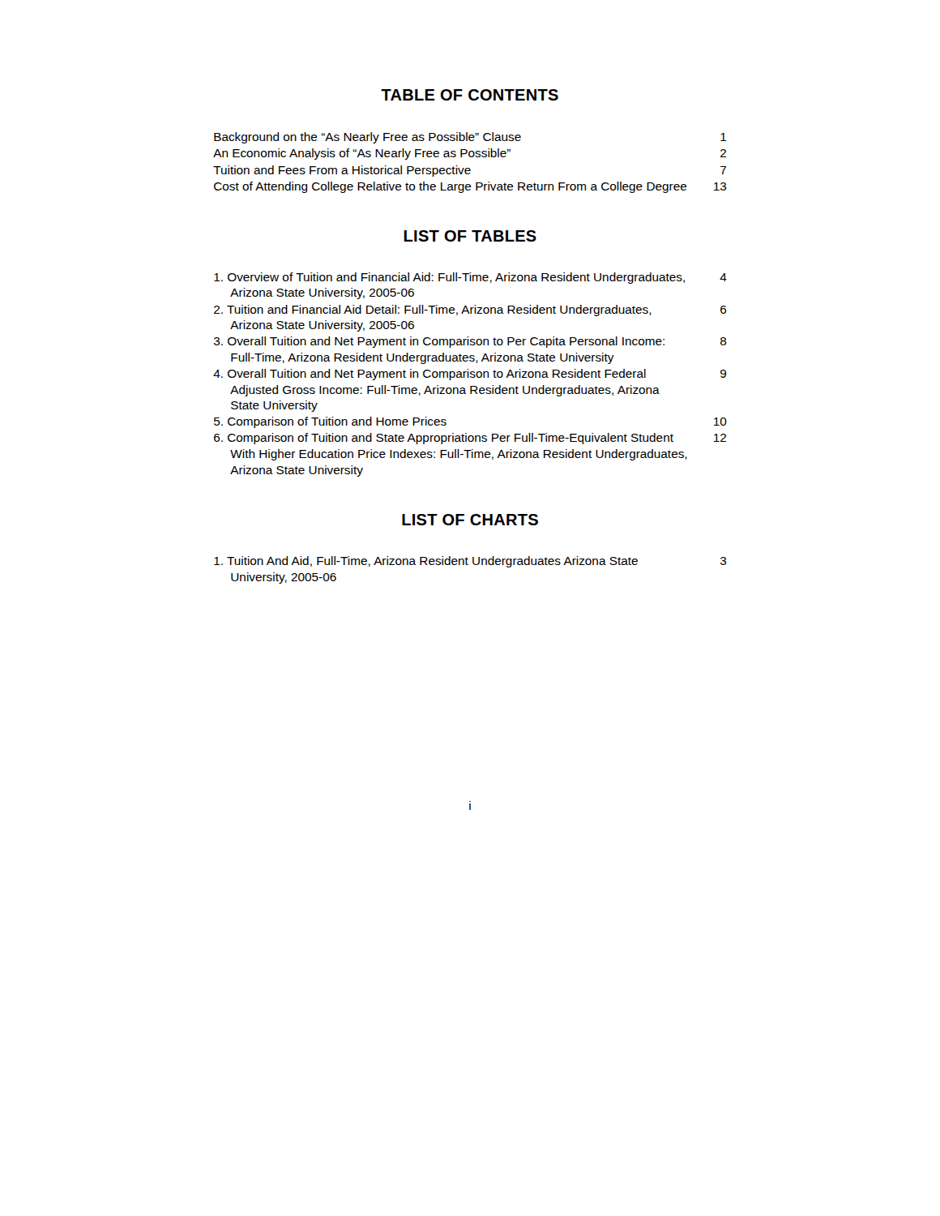TABLE OF CONTENTS
| Background on the “As Nearly Free as Possible” Clause | 1 |
| An Economic Analysis of “As Nearly Free as Possible” | 2 |
| Tuition and Fees From a Historical Perspective | 7 |
| Cost of Attending College Relative to the Large Private Return From a College Degree | 13 |
LIST OF TABLES
| 1. Overview of Tuition and Financial Aid: Full-Time, Arizona Resident Undergraduates, Arizona State University, 2005-06 | 4 |
| 2. Tuition and Financial Aid Detail: Full-Time, Arizona Resident Undergraduates, Arizona State University, 2005-06 | 6 |
| 3. Overall Tuition and Net Payment in Comparison to Per Capita Personal Income: Full-Time, Arizona Resident Undergraduates, Arizona State University | 8 |
| 4. Overall Tuition and Net Payment in Comparison to Arizona Resident Federal Adjusted Gross Income: Full-Time, Arizona Resident Undergraduates, Arizona State University | 9 |
| 5. Comparison of Tuition and Home Prices | 10 |
| 6. Comparison of Tuition and State Appropriations Per Full-Time-Equivalent Student With Higher Education Price Indexes: Full-Time, Arizona Resident Undergraduates, Arizona State University | 12 |
LIST OF CHARTS
| 1. Tuition And Aid, Full-Time, Arizona Resident Undergraduates Arizona State University, 2005-06 | 3 |
i